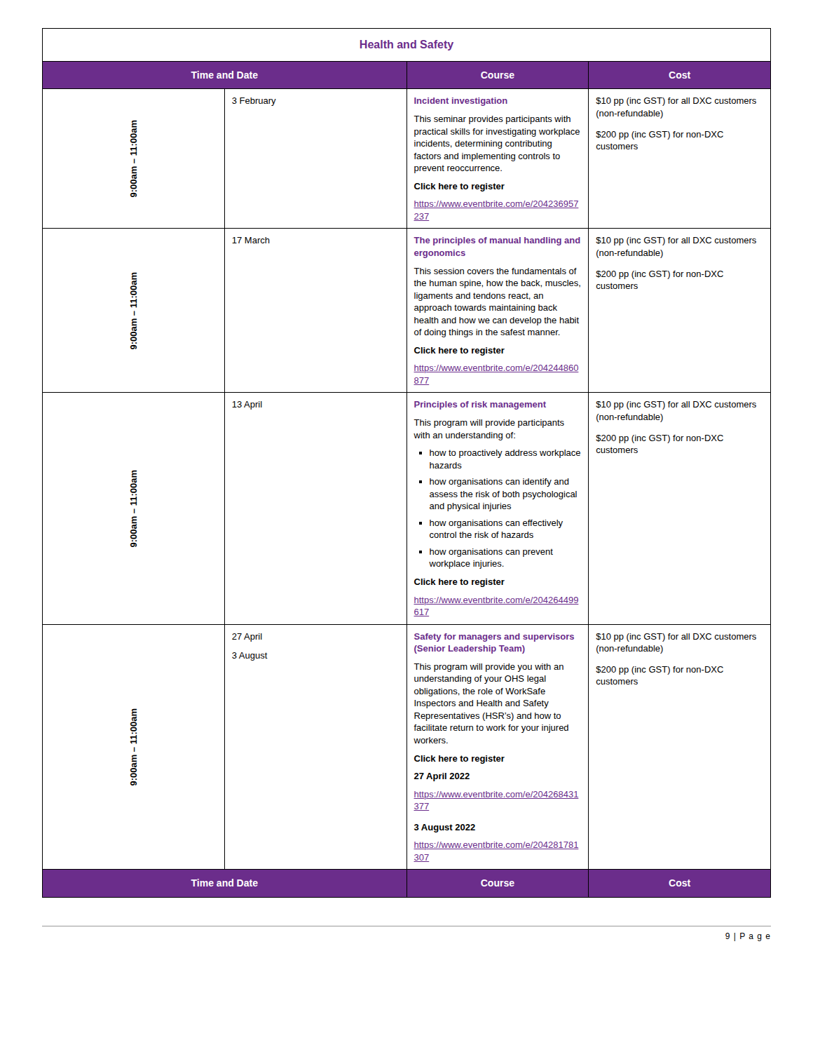| Health and Safety |
| Time and Date | Course | Cost |
| 9:00am – 11:00am | 3 February | Incident investigation This seminar provides participants with practical skills for investigating workplace incidents, determining contributing factors and implementing controls to prevent reoccurrence. Click here to register https://www.eventbrite.com/e/204236957237 | $10 pp (inc GST) for all DXC customers (non-refundable) $200 pp (inc GST) for non-DXC customers |
| 9:00am – 11:00am | 17 March | The principles of manual handling and ergonomics This session covers the fundamentals of the human spine, how the back, muscles, ligaments and tendons react, an approach towards maintaining back health and how we can develop the habit of doing things in the safest manner. Click here to register https://www.eventbrite.com/e/204244860877 | $10 pp (inc GST) for all DXC customers (non-refundable) $200 pp (inc GST) for non-DXC customers |
| 9:00am – 11:00am | 13 April | Principles of risk management This program will provide participants with an understanding of: how to proactively address workplace hazards how organisations can identify and assess the risk of both psychological and physical injuries how organisations can effectively control the risk of hazards how organisations can prevent workplace injuries. Click here to register https://www.eventbrite.com/e/204264499617 | $10 pp (inc GST) for all DXC customers (non-refundable) $200 pp (inc GST) for non-DXC customers |
| 9:00am – 11:00am | 27 April 3 August | Safety for managers and supervisors (Senior Leadership Team) This program will provide you with an understanding of your OHS legal obligations, the role of WorkSafe Inspectors and Health and Safety Representatives (HSR’s) and how to facilitate return to work for your injured workers. Click here to register 27 April 2022 https://www.eventbrite.com/e/204268431377 3 August 2022 https://www.eventbrite.com/e/204281781307 | $10 pp (inc GST) for all DXC customers (non-refundable) $200 pp (inc GST) for non-DXC customers |
| Time and Date | Course | Cost |
9 | P a g e